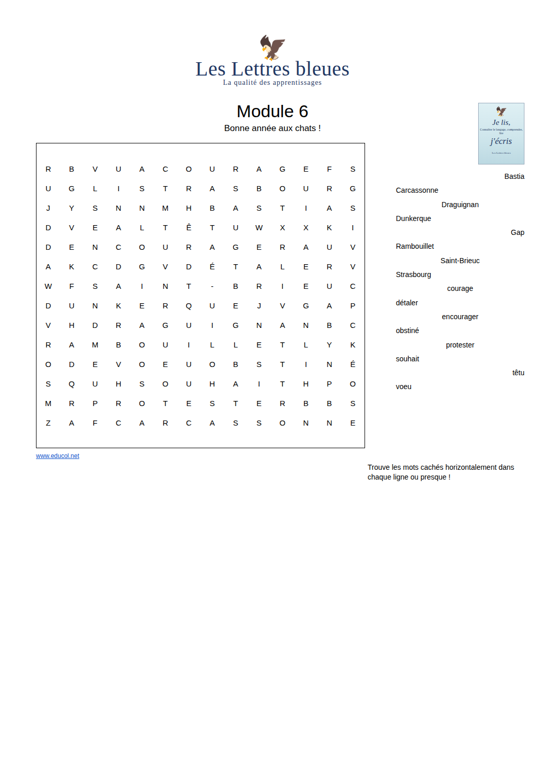🦅
Les Lettres bleues
La qualité des apprentissages
Module 6
Bonne année aux chats !
🦅 Je lis, Connaître le langage, comprendre, lire j'écris Les Lettres bleues
| R | B | V | U | A | C | O | U | R | A | G | E | F | S |
| U | G | L | I | S | T | R | A | S | B | O | U | R | G |
| J | Y | S | N | N | M | H | B | A | S | T | I | A | S |
| D | V | E | A | L | T | Ê | T | U | W | X | X | K | I |
| D | E | N | C | O | U | R | A | G | E | R | A | U | V |
| A | K | C | D | G | V | D | É | T | A | L | E | R | V |
| W | F | S | A | I | N | T | - | B | R | I | E | U | C |
| D | U | N | K | E | R | Q | U | E | J | V | G | A | P |
| V | H | D | R | A | G | U | I | G | N | A | N | B | C |
| R | A | M | B | O | U | I | L | L | E | T | L | Y | K |
| O | D | E | V | O | E | U | O | B | S | T | I | N | É |
| S | Q | U | H | S | O | U | H | A | I | T | H | P | O |
| M | R | P | R | O | T | E | S | T | E | R | B | B | S |
| Z | A | F | C | A | R | C | A | S | S | O | N | N | E |
Bastia
Carcassonne
Draguignan
Dunkerque
Gap
Rambouillet
Saint-Brieuc
Strasbourg
courage
détaler
encourager
obstiné
protester
souhait
têtu
voeu
Trouve les mots cachés horizontalement dans chaque ligne ou presque !
www.educol.net